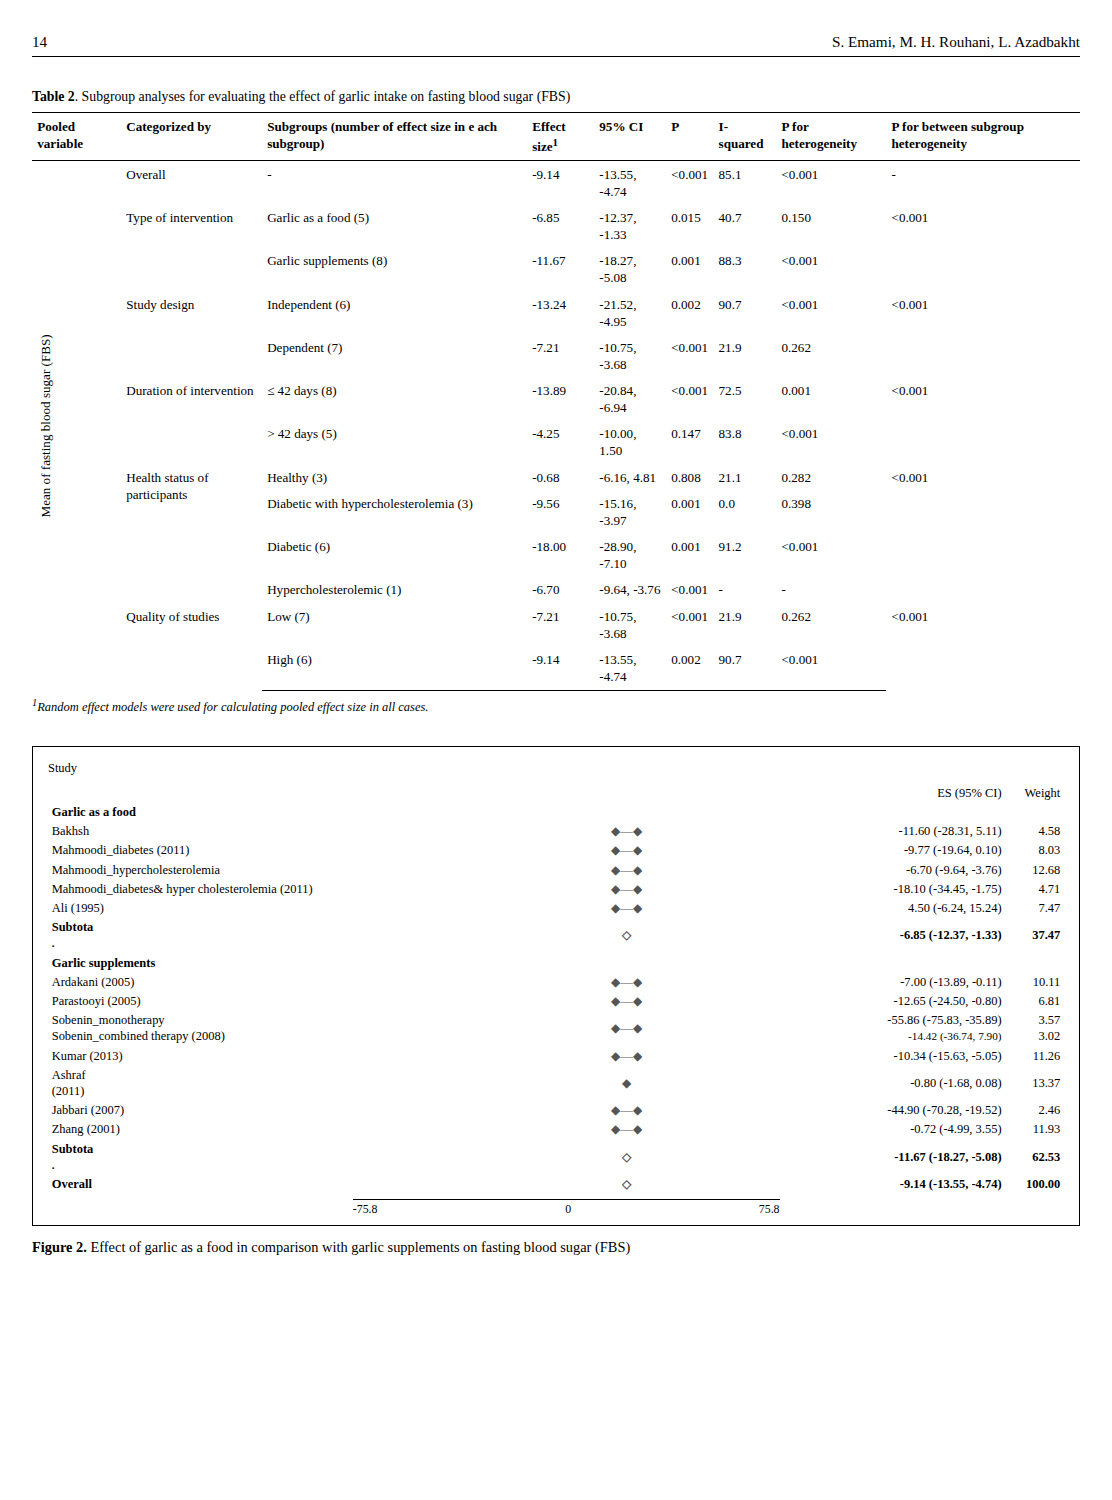14 S. Emami, M. H. Rouhani, L. Azadbakht
Table 2 . Subgroup analyses for evaluating the effect of garlic intake on fasting blood sugar (FBS)
| Pooled variable | Categorized by | Subgroups (number of effect size in e ach subgroup) | Effect size 1 | 95% CI | P | I-squared | P for heterogeneity | P for between subgroup heterogeneity |
| --- | --- | --- | --- | --- | --- | --- | --- | --- |
| Mean of fasting blood sugar (FBS) | Overall | - | -9.14 | -13.55, -4.74 | <0.001 | 85.1 | <0.001 | - |
| Type of intervention | Garlic as a food (5) | -6.85 | -12.37, -1.33 | 0.015 | 40.7 | 0.150 | <0.001 |
| Garlic supplements (8) | -11.67 | -18.27, -5.08 | 0.001 | 88.3 | <0.001 |
| Study design | Independent (6) | -13.24 | -21.52, -4.95 | 0.002 | 90.7 | <0.001 | <0.001 |
| Dependent (7) | -7.21 | -10.75, -3.68 | <0.001 | 21.9 | 0.262 |
| Duration of intervention | ≤ 42 days (8) | -13.89 | -20.84, -6.94 | <0.001 | 72.5 | 0.001 | <0.001 |
| > 42 days (5) | -4.25 | -10.00, 1.50 | 0.147 | 83.8 | <0.001 |
| Health status of participants | Healthy (3) | -0.68 | -6.16, 4.81 | 0.808 | 21.1 | 0.282 | <0.001 |
| Diabetic with hypercholesterolemia (3) | -9.56 | -15.16, -3.97 | 0.001 | 0.0 | 0.398 |
| Diabetic (6) | -18.00 | -28.90, -7.10 | 0.001 | 91.2 | <0.001 |
| Hypercholesterolemic (1) | -6.70 | -9.64, -3.76 | <0.001 | - | - |
| Quality of studies | Low (7) | -7.21 | -10.75, -3.68 | <0.001 | 21.9 | 0.262 | <0.001 |
| High (6) | -9.14 | -13.55, -4.74 | 0.002 | 90.7 | <0.001 |
1Random effect models were used for calculating pooled effect size in all cases.
Study
| | | ES (95% CI) | Weight |
| --- | --- | --- | --- |
| Garlic as a food |
| Bakhsh | ◆—◆ | -11.60 (-28.31, 5.11) | 4.58 |
| Mahmoodi_diabetes (2011) | ◆—◆ | -9.77 (-19.64, 0.10) | 8.03 |
| Mahmoodi_hypercholesterolemia | ◆—◆ | -6.70 (-9.64, -3.76) | 12.68 |
| Mahmoodi_diabetes& hyper cholesterolemia (2011) | ◆—◆ | -18.10 (-34.45, -1.75) | 4.71 |
| Ali (1995) | ◆—◆ | 4.50 (-6.24, 15.24) | 7.47 |
| Subtota . | ◇ | -6.85 (-12.37, -1.33) | 37.47 |
| Garlic supplements |
| Ardakani (2005) | ◆—◆ | -7.00 (-13.89, -0.11) | 10.11 |
| Parastooyi (2005) | ◆—◆ | -12.65 (-24.50, -0.80) | 6.81 |
| Sobenin_monotherapy Sobenin_combined therapy (2008) | ◆—◆ | -55.86 (-75.83, -35.89) -14.42 (-36.74, 7.90) | 3.57 3.02 |
| Kumar (2013) | ◆—◆ | -10.34 (-15.63, -5.05) | 11.26 |
| Ashraf (2011) | ◆ | -0.80 (-1.68, 0.08) | 13.37 |
| Jabbari (2007) | ◆—◆ | -44.90 (-70.28, -19.52) | 2.46 |
| Zhang (2001) | ◆—◆ | -0.72 (-4.99, 3.55) | 11.93 |
| Subtota . | ◇ | -11.67 (-18.27, -5.08) | 62.53 |
| Overall | ◇ | -9.14 (-13.55, -4.74) | 100.00 |
-75.8 0 75.8
Figure 2. Effect of garlic as a food in comparison with garlic supplements on fasting blood sugar (FBS)